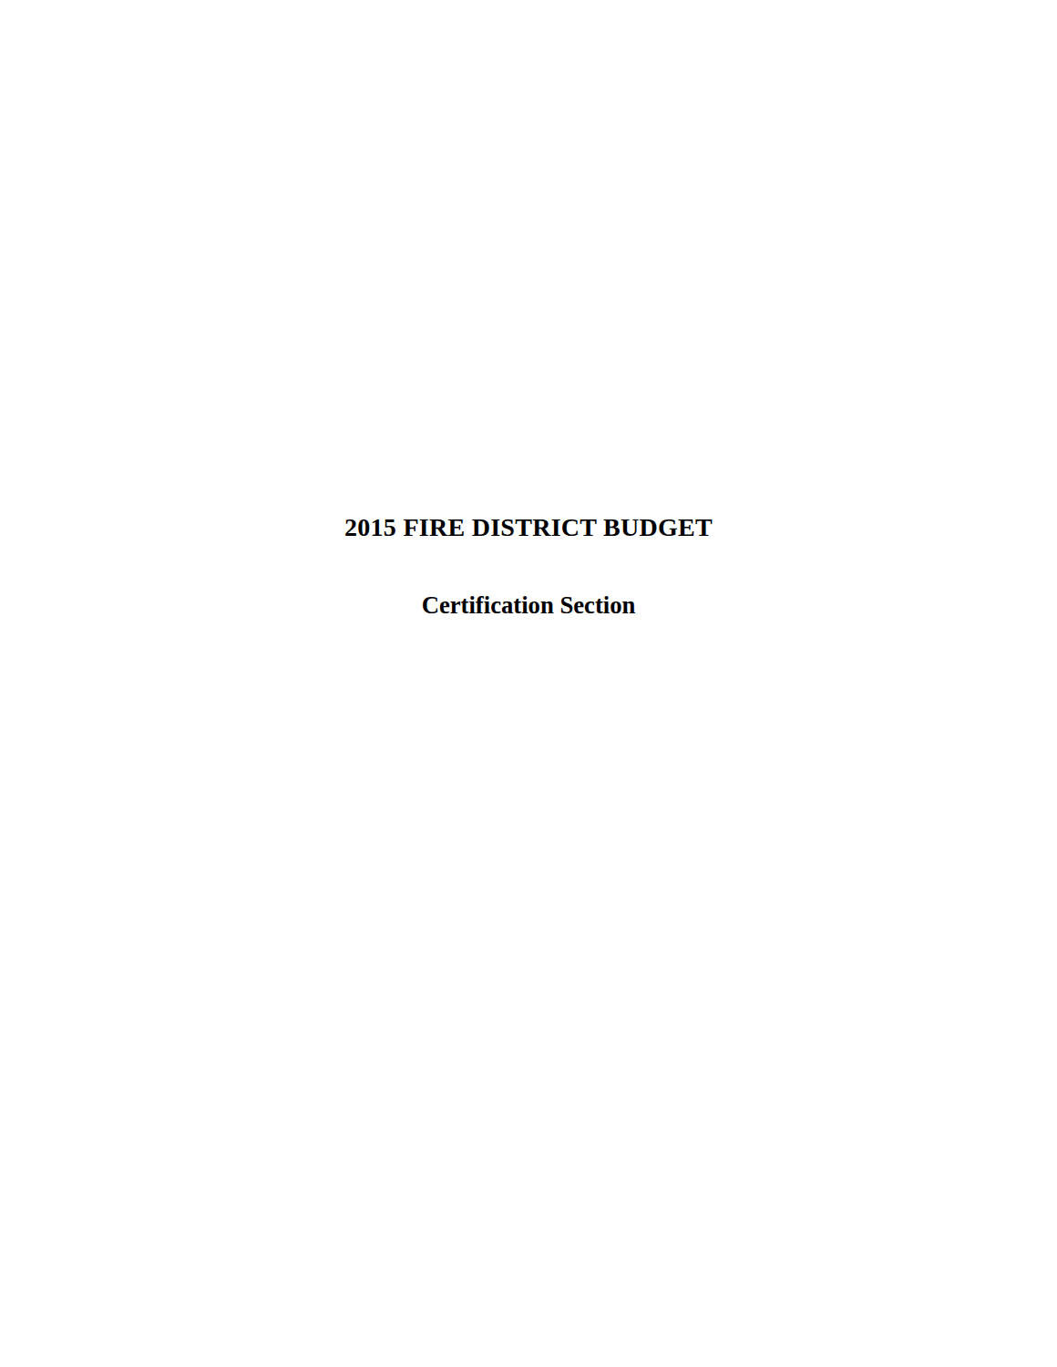2015 FIRE DISTRICT BUDGET
Certification Section